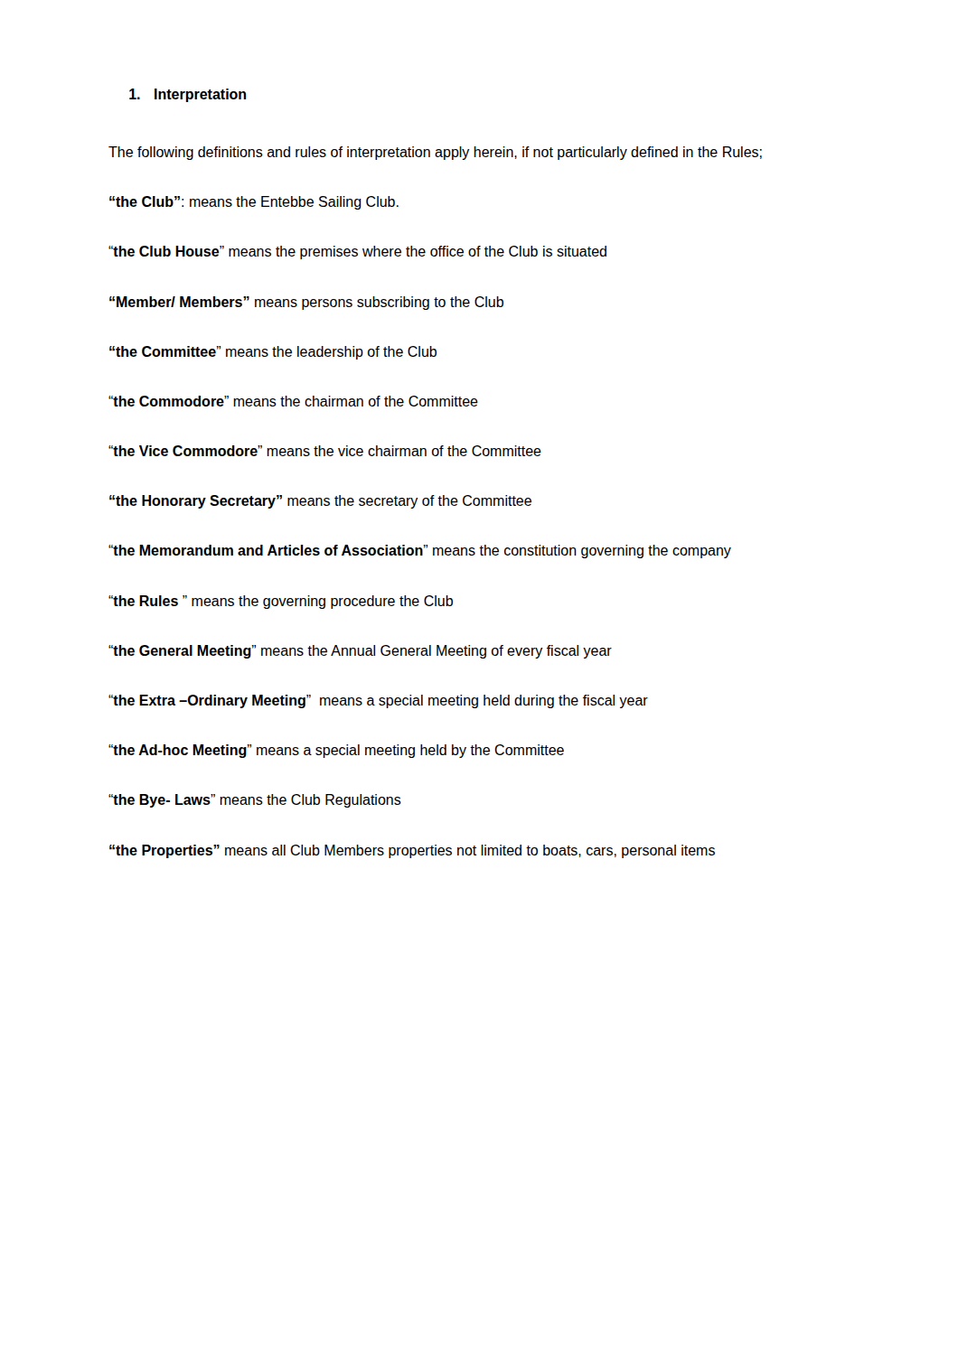Interpretation
The following definitions and rules of interpretation apply herein, if not particularly defined in the Rules;
“the Club”: means the Entebbe Sailing Club.
“the Club House” means the premises where the office of the Club is situated
“Member/ Members” means persons subscribing to the Club
“the Committee” means the leadership of the Club
“the Commodore” means the chairman of the Committee
“the Vice Commodore” means the vice chairman of the Committee
“the Honorary Secretary” means the secretary of the Committee
“the Memorandum and Articles of Association” means the constitution governing the company
“the Rules ” means the governing procedure the Club
“the General Meeting” means the Annual General Meeting of every fiscal year
“the Extra –Ordinary Meeting” means a special meeting held during the fiscal year
“the Ad-hoc Meeting” means a special meeting held by the Committee
“the Bye- Laws” means the Club Regulations
“the Properties” means all Club Members properties not limited to boats, cars, personal items